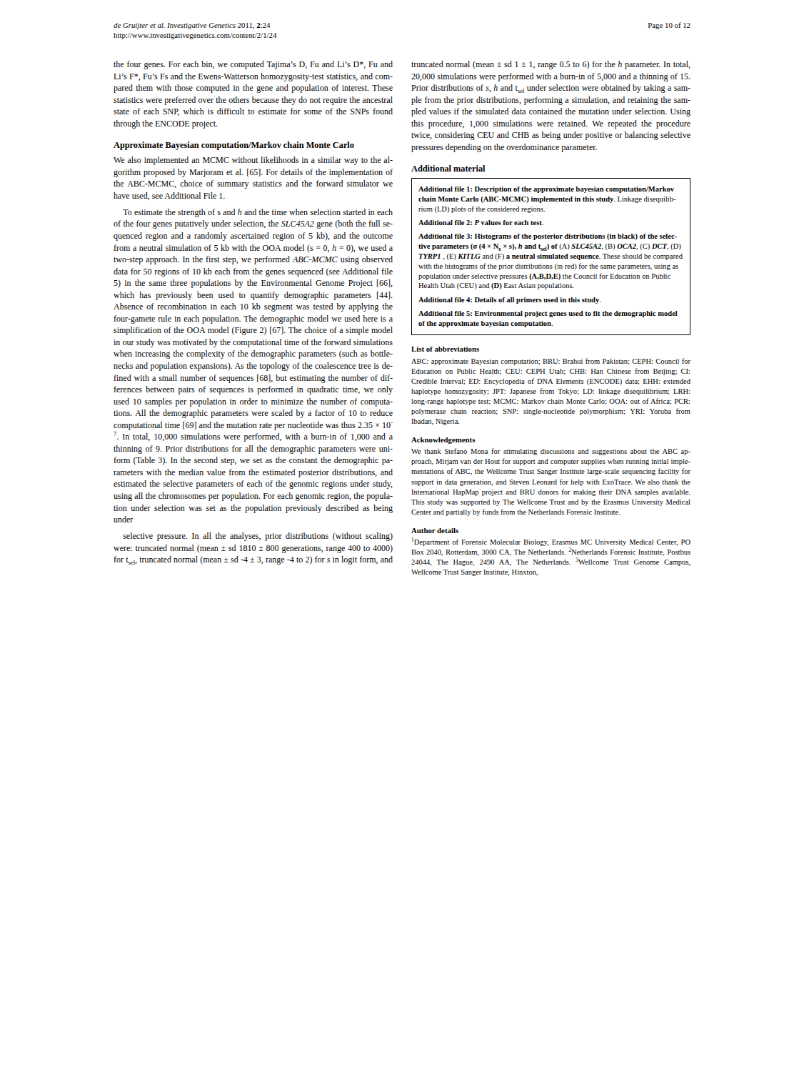de Gruijter et al. Investigative Genetics 2011, 2:24
http://www.investigativegenetics.com/content/2/1/24
Page 10 of 12
the four genes. For each bin, we computed Tajima’s D, Fu and Li’s D*, Fu and Li’s F*, Fu’s Fs and the Ewens-Watterson homozygosity-test statistics, and compared them with those computed in the gene and population of interest. These statistics were preferred over the others because they do not require the ancestral state of each SNP, which is difficult to estimate for some of the SNPs found through the ENCODE project.
Approximate Bayesian computation/Markov chain Monte Carlo
We also implemented an MCMC without likelihoods in a similar way to the algorithm proposed by Marjoram et al. [65]. For details of the implementation of the ABC-MCMC, choice of summary statistics and the forward simulator we have used, see Additional File 1.
To estimate the strength of s and h and the time when selection started in each of the four genes putatively under selection, the SLC45A2 gene (both the full sequenced region and a randomly ascertained region of 5 kb), and the outcome from a neutral simulation of 5 kb with the OOA model (s = 0, h = 0), we used a two-step approach. In the first step, we performed ABC-MCMC using observed data for 50 regions of 10 kb each from the genes sequenced (see Additional file 5) in the same three populations by the Environmental Genome Project [66], which has previously been used to quantify demographic parameters [44]. Absence of recombination in each 10 kb segment was tested by applying the four-gamete rule in each population. The demographic model we used here is a simplification of the OOA model (Figure 2) [67]. The choice of a simple model in our study was motivated by the computational time of the forward simulations when increasing the complexity of the demographic parameters (such as bottlenecks and population expansions). As the topology of the coalescence tree is defined with a small number of sequences [68], but estimating the number of differences between pairs of sequences is performed in quadratic time, we only used 10 samples per population in order to minimize the number of computations. All the demographic parameters were scaled by a factor of 10 to reduce computational time [69] and the mutation rate per nucleotide was thus 2.35 × 10-7. In total, 10,000 simulations were performed, with a burn-in of 1,000 and a thinning of 9. Prior distributions for all the demographic parameters were uniform (Table 3). In the second step, we set as the constant the demographic parameters with the median value from the estimated posterior distributions, and estimated the selective parameters of each of the genomic regions under study, using all the chromosomes per population. For each genomic region, the population under selection was set as the population previously described as being under
selective pressure. In all the analyses, prior distributions (without scaling) were: truncated normal (mean ± sd 1810 ± 800 generations, range 400 to 4000) for tsel, truncated normal (mean ± sd -4 ± 3, range -4 to 2) for s in logit form, and truncated normal (mean ± sd 1 ± 1, range 0.5 to 6) for the h parameter. In total, 20,000 simulations were performed with a burn-in of 5,000 and a thinning of 15. Prior distributions of s, h and tsel under selection were obtained by taking a sample from the prior distributions, performing a simulation, and retaining the sampled values if the simulated data contained the mutation under selection. Using this procedure, 1,000 simulations were retained. We repeated the procedure twice, considering CEU and CHB as being under positive or balancing selective pressures depending on the overdominance parameter.
Additional material
Additional file 1: Description of the approximate bayesian computation/Markov chain Monte Carlo (ABC-MCMC) implemented in this study. Linkage disequilibrium (LD) plots of the considered regions.
Additional file 2: P values for each test.
Additional file 3: Histograms of the posterior distributions (in black) of the selective parameters (σ (4 × Ne × s), h and tsel) of (A) SLC45A2, (B) OCA2, (C) DCT, (D) TYRP1 , (E) KITLG and (F) a neutral simulated sequence. These should be compared with the histograms of the prior distributions (in red) for the same parameters, using as population under selective pressures (A,B,D,E) the Council for Education on Public Health Utah (CEU) and (D) East Asian populations.
Additional file 4: Details of all primers used in this study.
Additional file 5: Environmental project genes used to fit the demographic model of the approximate bayesian computation.
List of abbreviations
ABC: approximate Bayesian computation; BRU: Brahui from Pakistan; CEPH: Council for Education on Public Health; CEU: CEPH Utah; CHB: Han Chinese from Beijing; CI: Credible Interval; ED: Encyclopedia of DNA Elements (ENCODE) data; EHH: extended haplotype homozygosity; JPT: Japanese from Tokyo; LD: linkage disequilibrium; LRH: long-range haplotype test; MCMC: Markov chain Monte Carlo; OOA: out of Africa; PCR: polymerase chain reaction; SNP: single-nucleotide polymorphism; YRI: Yoruba from Ibadan, Nigeria.
Acknowledgements
We thank Stefano Mona for stimulating discussions and suggestions about the ABC approach, Mirjam van der Hout for support and computer supplies when running initial implementations of ABC, the Wellcome Trust Sanger Institute large-scale sequencing facility for support in data generation, and Steven Leonard for help with ExoTrace. We also thank the International HapMap project and BRU donors for making their DNA samples available. This study was supported by The Wellcome Trust and by the Erasmus University Medical Center and partially by funds from the Netherlands Forensic Institute.
Author details
1Department of Forensic Molecular Biology, Erasmus MC University Medical Center, PO Box 2040, Rotterdam, 3000 CA, The Netherlands. 2Netherlands Forensic Institute, Postbus 24044, The Hague, 2490 AA, The Netherlands. 3Wellcome Trust Genome Campus, Wellcome Trust Sanger Institute, Hinxton,